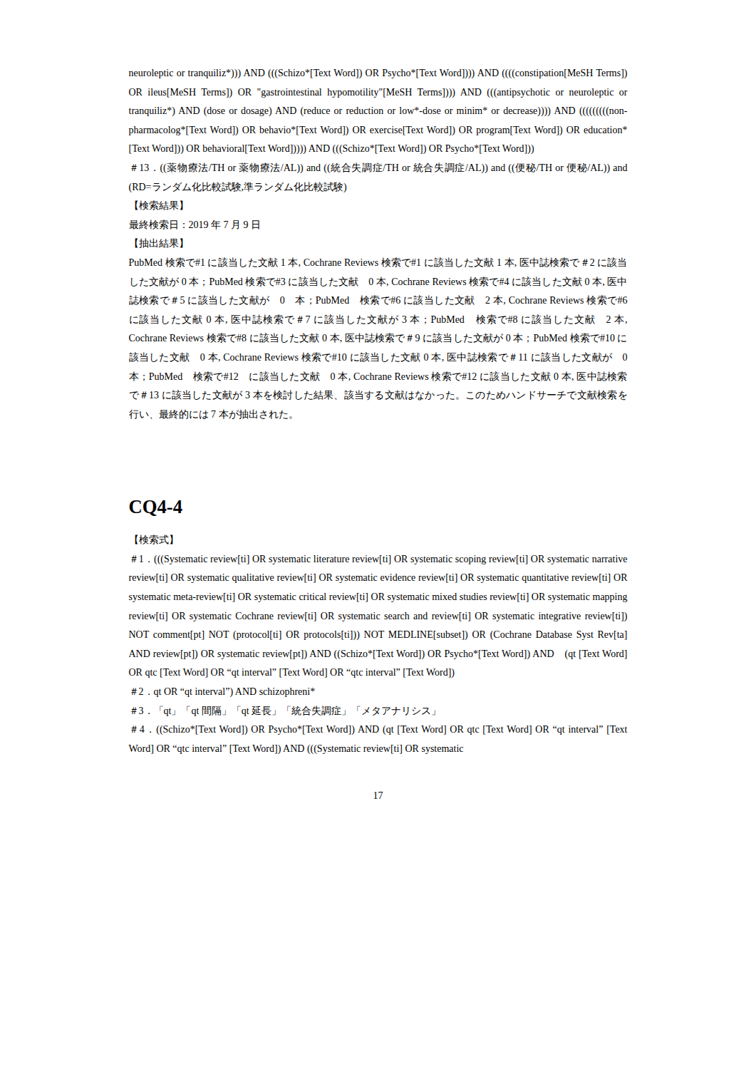neuroleptic or tranquiliz*))) AND (((Schizo*[Text Word]) OR Psycho*[Text Word]))) AND ((((constipation[MeSH Terms]) OR ileus[MeSH Terms]) OR "gastrointestinal hypomotility"[MeSH Terms]))) AND (((antipsychotic or neuroleptic or tranquiliz*) AND (dose or dosage) AND (reduce or reduction or low*-dose or minim* or decrease)))) AND (((((((((non-pharmacolog*[Text Word]) OR behavio*[Text Word]) OR exercise[Text Word]) OR program[Text Word]) OR education*[Text Word])) OR behavioral[Text Word])))) AND (((Schizo*[Text Word]) OR Psycho*[Text Word]))
＃13．((薬物療法/TH or 薬物療法/AL)) and ((統合失調症/TH or 統合失調症/AL)) and ((便秘/TH or 便秘/AL)) and　(RD=ランダム化比較試験,準ランダム化比較試験)
【検索結果】
最終検索日：2019 年 7 月 9 日
【抽出結果】
PubMed 検索で#1 に該当した文献 1 本, Cochrane Reviews 検索で#1 に該当した文献 1 本, 医中誌検索で＃2 に該当した文献が 0 本；PubMed 検索で#3 に該当した文献　0 本, Cochrane Reviews 検索で#4 に該当した文献 0 本, 医中誌検索で＃5 に該当した文献が　0　本；PubMed　検索で#6 に該当した文献　2 本, Cochrane Reviews 検索で#6 に該当した文献 0 本, 医中誌検索で＃7 に該当した文献が 3 本；PubMed　検索で#8 に該当した文献　2 本, Cochrane Reviews 検索で#8 に該当した文献 0 本, 医中誌検索で＃9 に該当した文献が 0 本；PubMed 検索で#10 に該当した文献　0 本, Cochrane Reviews 検索で#10 に該当した文献 0 本, 医中誌検索で＃11 に該当した文献が　0　本；PubMed　検索で#12　に該当した文献　0 本, Cochrane Reviews 検索で#12 に該当した文献 0 本, 医中誌検索で＃13 に該当した文献が 3 本を検討した結果、該当する文献はなかった。このためハンドサーチで文献検索を行い、最終的には 7 本が抽出された。
CQ4-4
【検索式】
＃1．(((Systematic review[ti] OR systematic literature review[ti] OR systematic scoping review[ti] OR systematic narrative review[ti] OR systematic qualitative review[ti] OR systematic evidence review[ti] OR systematic quantitative review[ti] OR systematic meta-review[ti] OR systematic critical review[ti] OR systematic mixed studies review[ti] OR systematic mapping review[ti] OR systematic Cochrane review[ti] OR systematic search and review[ti] OR systematic integrative review[ti]) NOT comment[pt] NOT (protocol[ti] OR protocols[ti])) NOT MEDLINE[subset]) OR (Cochrane Database Syst Rev[ta] AND review[pt]) OR systematic review[pt]) AND ((Schizo*[Text Word]) OR Psycho*[Text Word]) AND　(qt [Text Word] OR qtc [Text Word] OR “qt interval” [Text Word] OR “qtc interval” [Text Word])
＃2．qt OR “qt interval”) AND schizophreni*
＃3．「qt」「qt 間隔」「qt 延長」「統合失調症」「メタアナリシス」
＃4．((Schizo*[Text Word]) OR Psycho*[Text Word]) AND (qt [Text Word] OR qtc [Text Word] OR “qt interval” [Text Word] OR “qtc interval” [Text Word]) AND (((Systematic review[ti] OR systematic
17